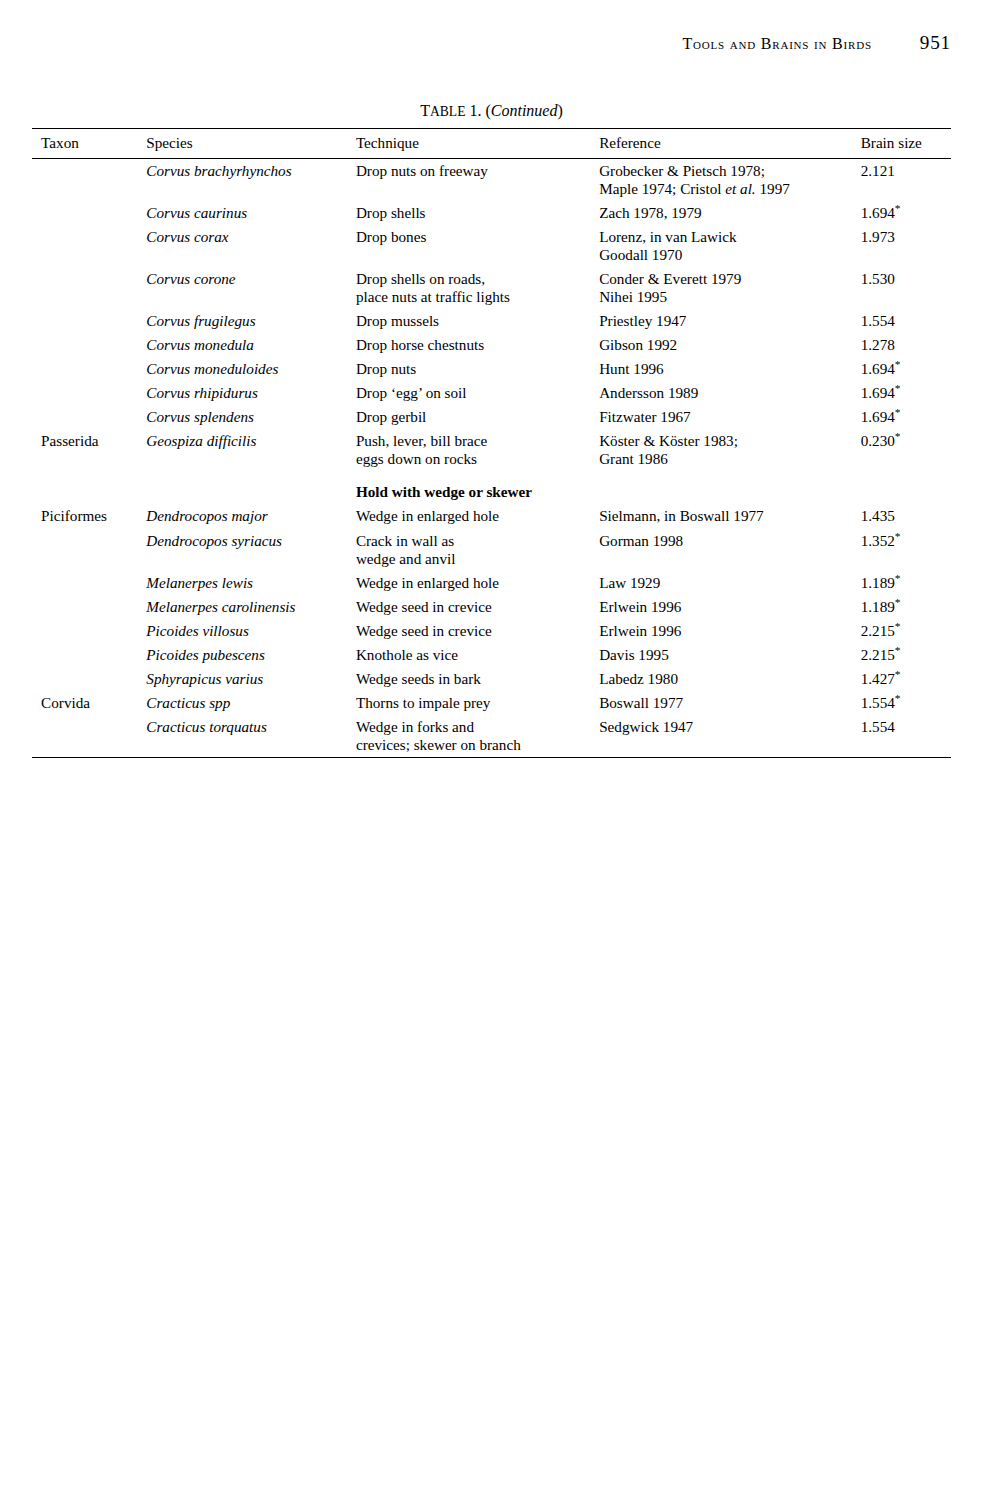Tools and Brains in Birds 951
TABLE 1. (Continued)
| Taxon | Species | Technique | Reference | Brain size |
| --- | --- | --- | --- | --- |
| | Corvus brachyrhynchos | Drop nuts on freeway | Grobecker & Pietsch 1978; Maple 1974; Cristol et al. 1997 | 2.121 |
| | Corvus caurinus | Drop shells | Zach 1978, 1979 | 1.694 * |
| | Corvus corax | Drop bones | Lorenz, in van Lawick Goodall 1970 | 1.973 |
| | Corvus corone | Drop shells on roads, place nuts at traffic lights | Conder & Everett 1979 Nihei 1995 | 1.530 |
| | Corvus frugilegus | Drop mussels | Priestley 1947 | 1.554 |
| | Corvus monedula | Drop horse chestnuts | Gibson 1992 | 1.278 |
| | Corvus moneduloides | Drop nuts | Hunt 1996 | 1.694 * |
| | Corvus rhipidurus | Drop ‘egg’ on soil | Andersson 1989 | 1.694 * |
| | Corvus splendens | Drop gerbil | Fitzwater 1967 | 1.694 * |
| Passerida | Geospiza difficilis | Push, lever, bill brace eggs down on rocks | Köster & Köster 1983; Grant 1986 | 0.230 * |
| | | Hold with wedge or skewer | | |
| Piciformes | Dendrocopos major | Wedge in enlarged hole | Sielmann, in Boswall 1977 | 1.435 |
| | Dendrocopos syriacus | Crack in wall as wedge and anvil | Gorman 1998 | 1.352 * |
| | Melanerpes lewis | Wedge in enlarged hole | Law 1929 | 1.189 * |
| | Melanerpes carolinensis | Wedge seed in crevice | Erlwein 1996 | 1.189 * |
| | Picoides villosus | Wedge seed in crevice | Erlwein 1996 | 2.215 * |
| | Picoides pubescens | Knothole as vice | Davis 1995 | 2.215 * |
| | Sphyrapicus varius | Wedge seeds in bark | Labedz 1980 | 1.427 * |
| Corvida | Cracticus spp | Thorns to impale prey | Boswall 1977 | 1.554 * |
| | Cracticus torquatus | Wedge in forks and crevices; skewer on branch | Sedgwick 1947 | 1.554 |